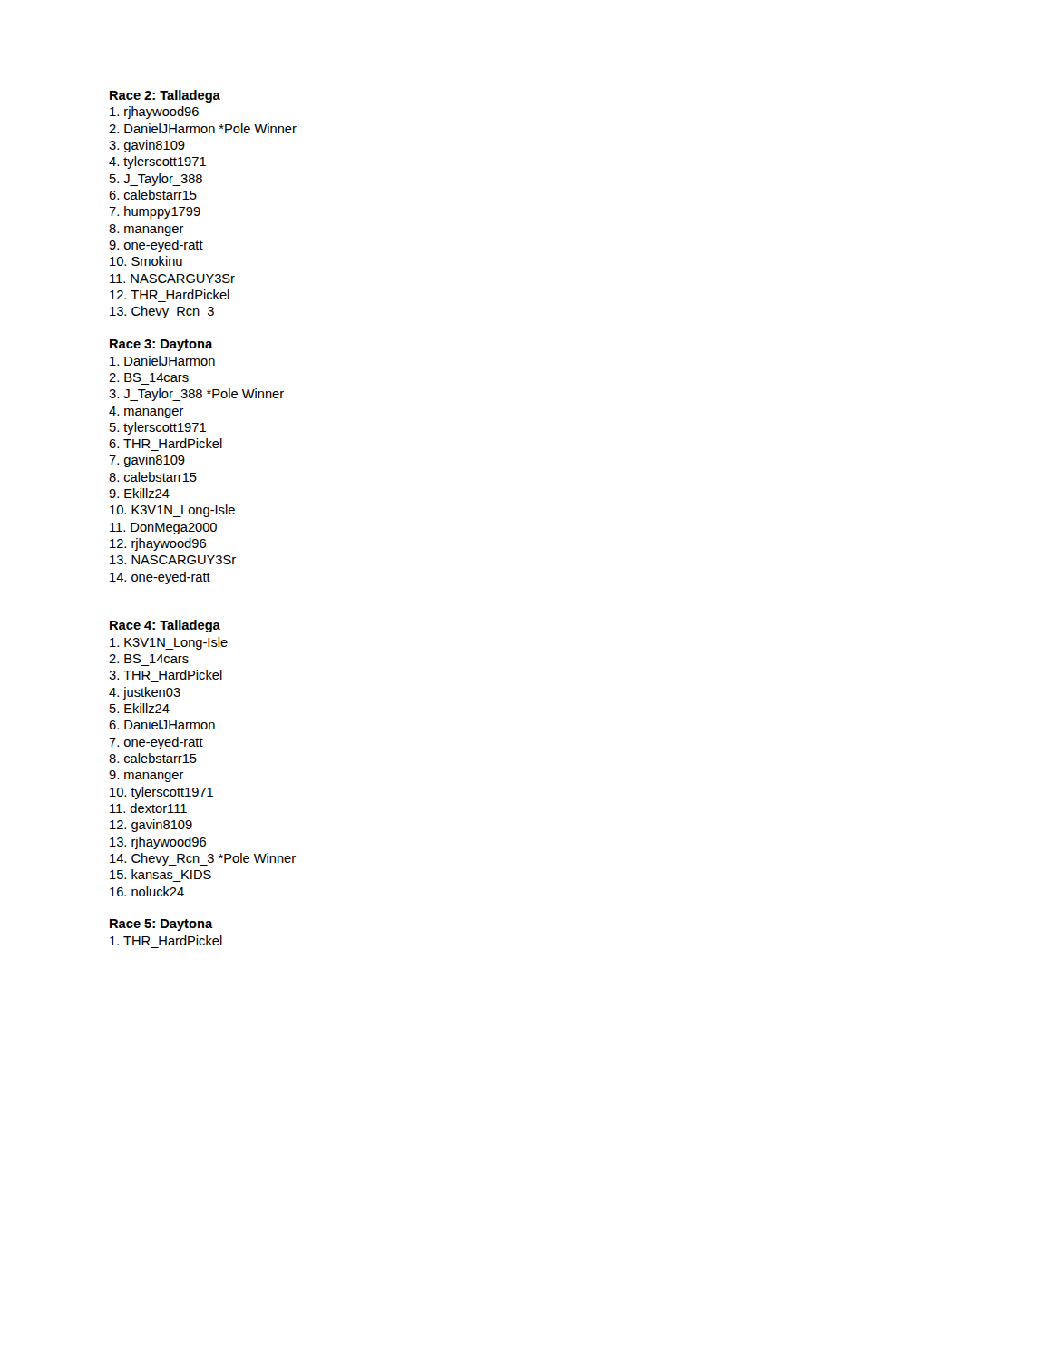Race 2: Talladega
1. rjhaywood96
2. DanielJHarmon *Pole Winner
3. gavin8109
4. tylerscott1971
5. J_Taylor_388
6. calebstarr15
7. humppy1799
8. mananger
9. one-eyed-ratt
10. Smokinu
11. NASCARGUY3Sr
12. THR_HardPickel
13. Chevy_Rcn_3
Race 3: Daytona
1. DanielJHarmon
2. BS_14cars
3. J_Taylor_388 *Pole Winner
4. mananger
5. tylerscott1971
6. THR_HardPickel
7. gavin8109
8. calebstarr15
9. Ekillz24
10. K3V1N_Long-Isle
11. DonMega2000
12. rjhaywood96
13. NASCARGUY3Sr
14. one-eyed-ratt
Race 4: Talladega
1. K3V1N_Long-Isle
2. BS_14cars
3. THR_HardPickel
4. justken03
5. Ekillz24
6. DanielJHarmon
7. one-eyed-ratt
8. calebstarr15
9. mananger
10. tylerscott1971
11. dextor111
12. gavin8109
13. rjhaywood96
14. Chevy_Rcn_3 *Pole Winner
15. kansas_KIDS
16. noluck24
Race 5: Daytona
1. THR_HardPickel